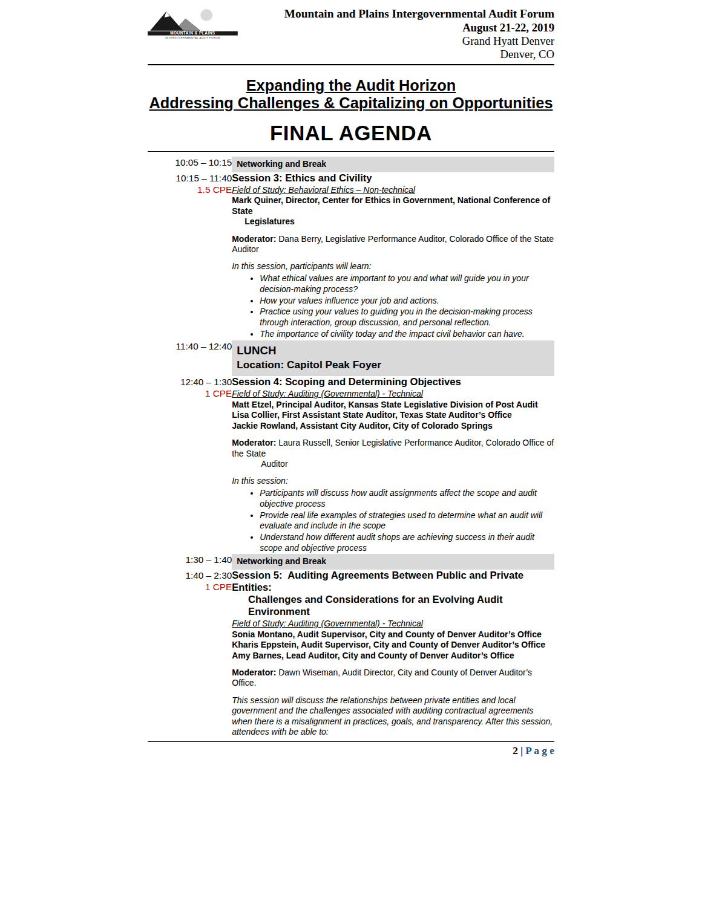MOUNTAIN & PLAINS INTERGOVERNMENTAL AUDIT FORUM
Mountain and Plains Intergovernmental Audit Forum
August 21-22, 2019
Grand Hyatt Denver
Denver, CO
Expanding the Audit Horizon
Addressing Challenges & Capitalizing on Opportunities
FINAL AGENDA
| 10:05 – 10:15 | Networking and Break |
| 10:15 – 11:40 1.5 CPE | Session 3: Ethics and Civility Field of Study: Behavioral Ethics – Non-technical Mark Quiner, Director, Center for Ethics in Government, National Conference of State Legislatures Moderator: Dana Berry, Legislative Performance Auditor, Colorado Office of the State Auditor In this session, participants will learn: What ethical values are important to you and what will guide you in your decision-making process? How your values influence your job and actions. Practice using your values to guiding you in the decision-making process through interaction, group discussion, and personal reflection. The importance of civility today and the impact civil behavior can have. |
| 11:40 – 12:40 | LUNCH Location: Capitol Peak Foyer |
| 12:40 – 1:30 1 CPE | Session 4: Scoping and Determining Objectives Field of Study: Auditing (Governmental) - Technical Matt Etzel, Principal Auditor, Kansas State Legislative Division of Post Audit Lisa Collier, First Assistant State Auditor, Texas State Auditor’s Office Jackie Rowland, Assistant City Auditor, City of Colorado Springs Moderator: Laura Russell, Senior Legislative Performance Auditor, Colorado Office of the State Auditor In this session: Participants will discuss how audit assignments affect the scope and audit objective process Provide real life examples of strategies used to determine what an audit will evaluate and include in the scope Understand how different audit shops are achieving success in their audit scope and objective process |
| 1:30 – 1:40 | Networking and Break |
| 1:40 – 2:30 1 CPE | Session 5: Auditing Agreements Between Public and Private Entities: Challenges and Considerations for an Evolving Audit Environment Field of Study: Auditing (Governmental) - Technical Sonia Montano, Audit Supervisor, City and County of Denver Auditor’s Office Kharis Eppstein, Audit Supervisor, City and County of Denver Auditor’s Office Amy Barnes, Lead Auditor, City and County of Denver Auditor’s Office Moderator: Dawn Wiseman, Audit Director, City and County of Denver Auditor’s Office. This session will discuss the relationships between private entities and local government and the challenges associated with auditing contractual agreements when there is a misalignment in practices, goals, and transparency. After this session, attendees with be able to: |
2 | P a g e